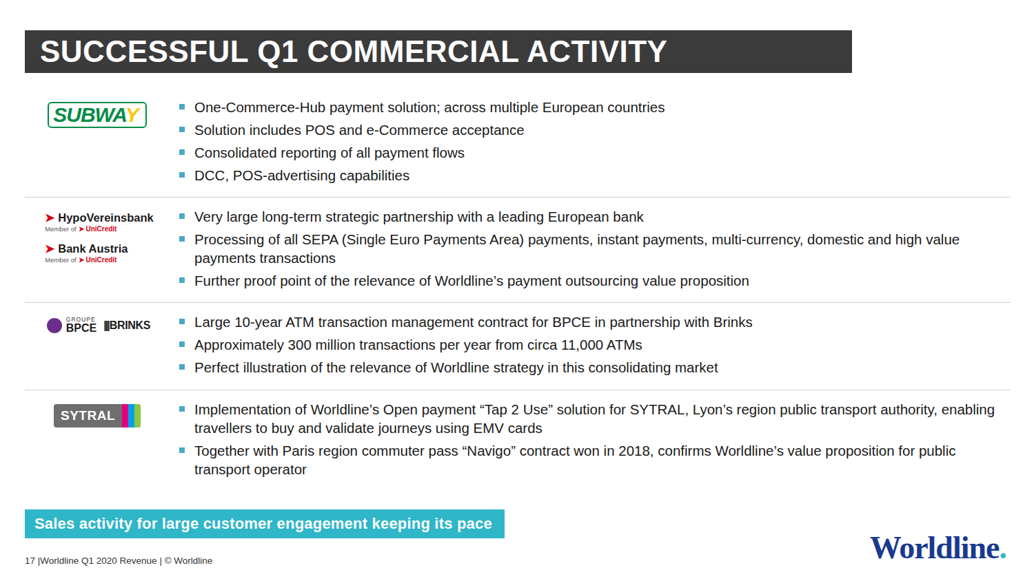SUCCESSFUL Q1 COMMERCIAL ACTIVITY
SUBWAY
One-Commerce-Hub payment solution; across multiple European countries
Solution includes POS and e-Commerce acceptance
Consolidated reporting of all payment flows
DCC, POS-advertising capabilities
➤HypoVereinsbank
Member of ➤ UniCredit
➤Bank Austria
Member of ➤ UniCredit
Very large long-term strategic partnership with a leading European bank
Processing of all SEPA (Single Euro Payments Area) payments, instant payments, multi-currency, domestic and high value payments transactions
Further proof point of the relevance of Worldline’s payment outsourcing value proposition
GROUPE BPCE
|||BRINKS
Large 10-year ATM transaction management contract for BPCE in partnership with Brinks
Approximately 300 million transactions per year from circa 11,000 ATMs
Perfect illustration of the relevance of Worldline strategy in this consolidating market
SYTRAL
Implementation of Worldline’s Open payment “Tap 2 Use” solution for SYTRAL, Lyon’s region public transport authority, enabling travellers to buy and validate journeys using EMV cards
Together with Paris region commuter pass “Navigo” contract won in 2018, confirms Worldline’s value proposition for public transport operator
Sales activity for large customer engagement keeping its pace
17 |Worldline Q1 2020 Revenue | © Worldline
Worldline.